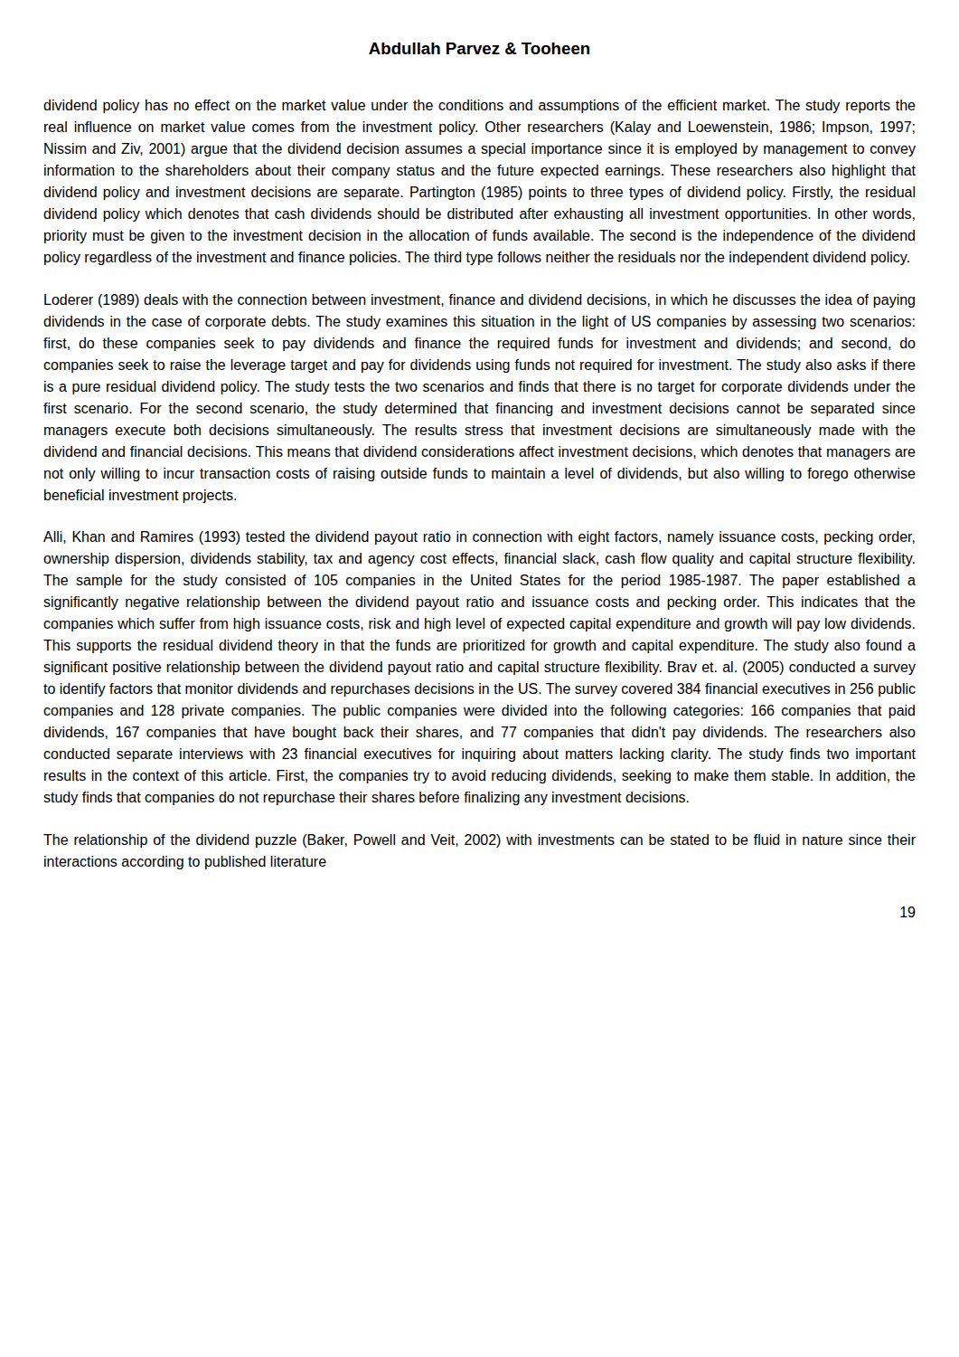Abdullah Parvez & Tooheen
dividend policy has no effect on the market value under the conditions and assumptions of the efficient market. The study reports the real influence on market value comes from the investment policy. Other researchers (Kalay and Loewenstein, 1986; Impson, 1997; Nissim and Ziv, 2001) argue that the dividend decision assumes a special importance since it is employed by management to convey information to the shareholders about their company status and the future expected earnings. These researchers also highlight that dividend policy and investment decisions are separate. Partington (1985) points to three types of dividend policy. Firstly, the residual dividend policy which denotes that cash dividends should be distributed after exhausting all investment opportunities. In other words, priority must be given to the investment decision in the allocation of funds available. The second is the independence of the dividend policy regardless of the investment and finance policies. The third type follows neither the residuals nor the independent dividend policy.
Loderer (1989) deals with the connection between investment, finance and dividend decisions, in which he discusses the idea of paying dividends in the case of corporate debts. The study examines this situation in the light of US companies by assessing two scenarios: first, do these companies seek to pay dividends and finance the required funds for investment and dividends; and second, do companies seek to raise the leverage target and pay for dividends using funds not required for investment. The study also asks if there is a pure residual dividend policy. The study tests the two scenarios and finds that there is no target for corporate dividends under the first scenario. For the second scenario, the study determined that financing and investment decisions cannot be separated since managers execute both decisions simultaneously. The results stress that investment decisions are simultaneously made with the dividend and financial decisions. This means that dividend considerations affect investment decisions, which denotes that managers are not only willing to incur transaction costs of raising outside funds to maintain a level of dividends, but also willing to forego otherwise beneficial investment projects.
Alli, Khan and Ramires (1993) tested the dividend payout ratio in connection with eight factors, namely issuance costs, pecking order, ownership dispersion, dividends stability, tax and agency cost effects, financial slack, cash flow quality and capital structure flexibility. The sample for the study consisted of 105 companies in the United States for the period 1985-1987. The paper established a significantly negative relationship between the dividend payout ratio and issuance costs and pecking order. This indicates that the companies which suffer from high issuance costs, risk and high level of expected capital expenditure and growth will pay low dividends. This supports the residual dividend theory in that the funds are prioritized for growth and capital expenditure. The study also found a significant positive relationship between the dividend payout ratio and capital structure flexibility. Brav et. al. (2005) conducted a survey to identify factors that monitor dividends and repurchases decisions in the US. The survey covered 384 financial executives in 256 public companies and 128 private companies. The public companies were divided into the following categories: 166 companies that paid dividends, 167 companies that have bought back their shares, and 77 companies that didn't pay dividends. The researchers also conducted separate interviews with 23 financial executives for inquiring about matters lacking clarity. The study finds two important results in the context of this article. First, the companies try to avoid reducing dividends, seeking to make them stable. In addition, the study finds that companies do not repurchase their shares before finalizing any investment decisions.
The relationship of the dividend puzzle (Baker, Powell and Veit, 2002) with investments can be stated to be fluid in nature since their interactions according to published literature
19